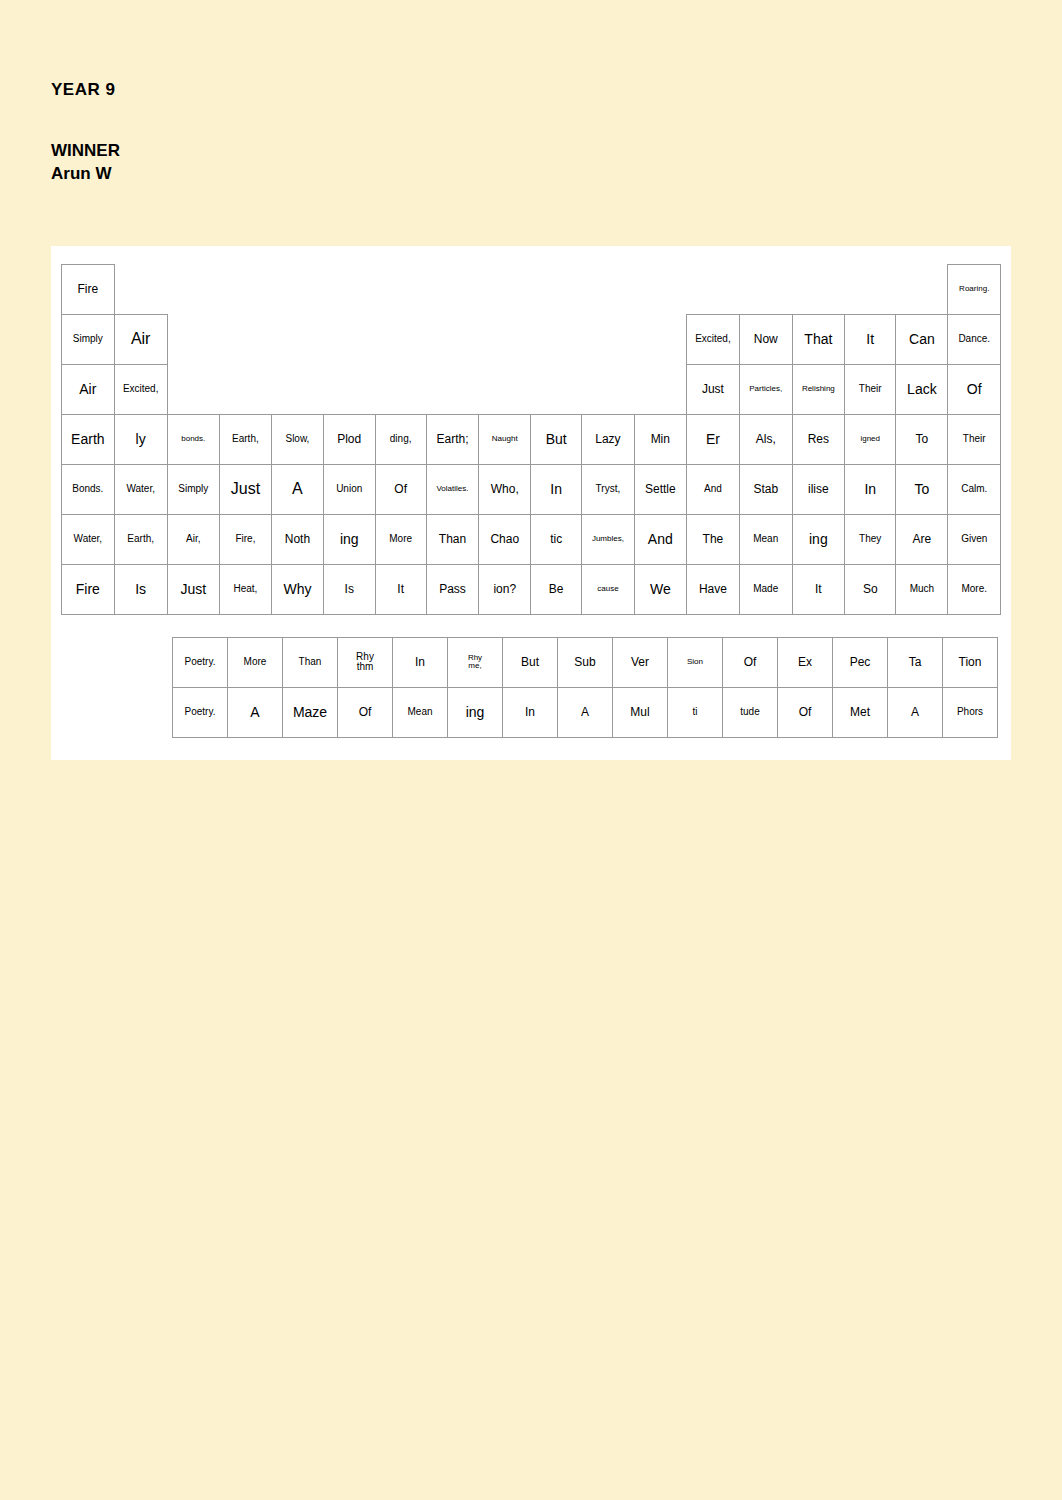YEAR 9
WINNER
Arun W
| Fire | | | | | | | | | | | | | | | | | Roaring. |
| Simply | Air | | | | | | | | | | | Excited, | Now | That | It | Can | Dance. |
| Air | Excited, | | | | | | | | | | | Just | Particles, | Relishing | Their | Lack | Of |
| Earth | ly | bonds. | Earth, | Slow, | Plod | ding, | Earth; | Naught | But | Lazy | Min | Er | Als, | Res | igned | To | Their |
| Bonds. | Water, | Simply | Just | A | Union | Of | Volatiles. | Who, | In | Tryst, | Settle | And | Stab | ilise | In | To | Calm. |
| Water, | Earth, | Air, | Fire, | Noth | ing | More | Than | Chao | tic | Jumbles, | And | The | Mean | ing | They | Are | Given |
| Fire | Is | Just | Heat, | Why | Is | It | Pass | ion? | Be | cause | We | Have | Made | It | So | Much | More. |
| | | Poetry. | More | Than | Rhy thm | In | Rhy me, | But | Sub | Ver | Sion | Of | Ex | Pec | Ta | Tion |
| | | Poetry. | A | Maze | Of | Mean | ing | In | A | Mul | ti | tude | Of | Met | A | Phors |